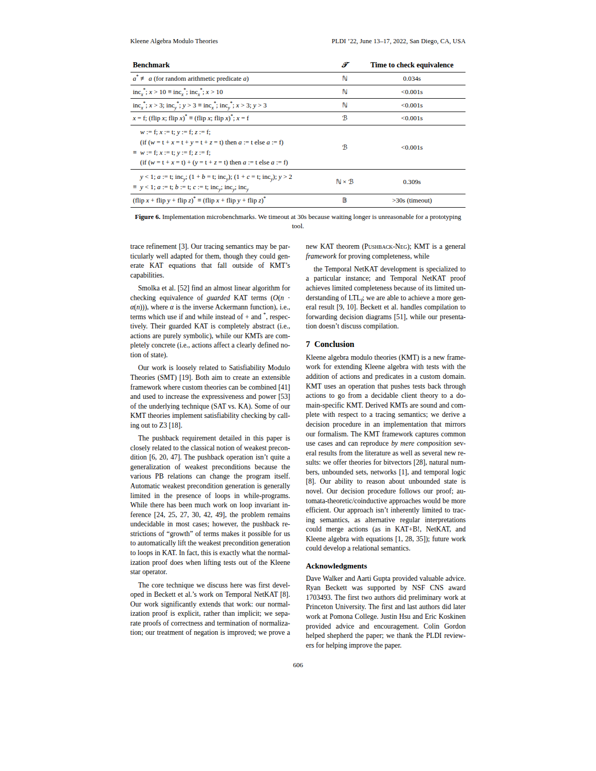Kleene Algebra Modulo Theories
PLDI ’22, June 13–17, 2022, San Diego, CA, USA
| Benchmark | 𝒯 | Time to check equivalence |
| --- | --- | --- |
| a * ≢ a (for random arithmetic predicate a ) | ℕ | 0.034s |
| inc x * ; x > 10 ≡ inc x * ; inc x * ; x > 10 | ℕ | <0.001s |
| inc x * ; x > 3; inc y * ; y > 3 ≡ inc x * ; inc y * ; x > 3; y > 3 | ℕ | <0.001s |
| x = f; (flip x ; flip x ) * ≡ (flip x ; flip x ) * ; x = f | ℬ | <0.001s |
| w := f; x := t; y := f; z := f; (if ( w = t + x = t + y = t + z = t) then a := t else a := f) ≡ w := f; x := t; y := f; z := f; (if ( w = t + x = t) + ( y = t + z = t) then a := t else a := f) | ℬ | <0.001s |
| y < 1; a := t; inc y ; (1 + b = t; inc y ); (1 + c = t; inc y ); y > 2 ≡ y < 1; a := t; b := t; c := t; inc y ; inc y ; inc y | ℕ × ℬ | 0.309s |
| (flip x + flip y + flip z ) * ≡ (flip x + flip y + flip z ) * | 𝔹 | >30s (timeout) |
Figure 6. Implementation microbenchmarks. We timeout at 30s because waiting longer is unreasonable for a prototyping tool.
trace refinement [3]. Our tracing semantics may be particularly well adapted for them, though they could generate KAT equations that fall outside of KMT’s capabilities.
Smolka et al. [52] find an almost linear algorithm for checking equivalence of guarded KAT terms (O(n · α(n))), where α is the inverse Ackermann function), i.e., terms which use if and while instead of + and *, respectively. Their guarded KAT is completely abstract (i.e., actions are purely symbolic), while our KMTs are completely concrete (i.e., actions affect a clearly defined notion of state).
Our work is loosely related to Satisfiability Modulo Theories (SMT) [19]. Both aim to create an extensible framework where custom theories can be combined [41] and used to increase the expressiveness and power [53] of the underlying technique (SAT vs. KA). Some of our KMT theories implement satisfiability checking by calling out to Z3 [18].
The pushback requirement detailed in this paper is closely related to the classical notion of weakest precondition [6, 20, 47]. The pushback operation isn’t quite a generalization of weakest preconditions because the various PB relations can change the program itself. Automatic weakest precondition generation is generally limited in the presence of loops in while-programs. While there has been much work on loop invariant inference [24, 25, 27, 30, 42, 49], the problem remains undecidable in most cases; however, the pushback restrictions of “growth” of terms makes it possible for us to automatically lift the weakest precondition generation to loops in KAT. In fact, this is exactly what the normalization proof does when lifting tests out of the Kleene star operator.
The core technique we discuss here was first developed in Beckett et al.’s work on Temporal NetKAT [8]. Our work significantly extends that work: our normalization proof is explicit, rather than implicit; we separate proofs of correctness and termination of normalization; our treatment of negation is improved; we prove a new KAT theorem (Pushback-Neg); KMT is a general framework for proving completeness, while
the Temporal NetKAT development is specialized to a particular instance; and Temporal NetKAT proof achieves limited completeness because of its limited understanding of LTLf; we are able to achieve a more general result [9, 10]. Beckett et al. handles compilation to forwarding decision diagrams [51], while our presentation doesn’t discuss compilation.
7 Conclusion
Kleene algebra modulo theories (KMT) is a new framework for extending Kleene algebra with tests with the addition of actions and predicates in a custom domain. KMT uses an operation that pushes tests back through actions to go from a decidable client theory to a domain-specific KMT. Derived KMTs are sound and complete with respect to a tracing semantics; we derive a decision procedure in an implementation that mirrors our formalism. The KMT framework captures common use cases and can reproduce by mere composition several results from the literature as well as several new results: we offer theories for bitvectors [28], natural numbers, unbounded sets, networks [1], and temporal logic [8]. Our ability to reason about unbounded state is novel. Our decision procedure follows our proof; automata-theoretic/coinductive approaches would be more efficient. Our approach isn’t inherently limited to tracing semantics, as alternative regular interpretations could merge actions (as in KAT+B!, NetKAT, and Kleene algebra with equations [1, 28, 35]); future work could develop a relational semantics.
Acknowledgments
Dave Walker and Aarti Gupta provided valuable advice. Ryan Beckett was supported by NSF CNS award 1703493. The first two authors did preliminary work at Princeton University. The first and last authors did later work at Pomona College. Justin Hsu and Eric Koskinen provided advice and encouragement. Colin Gordon helped shepherd the paper; we thank the PLDI reviewers for helping improve the paper.
606